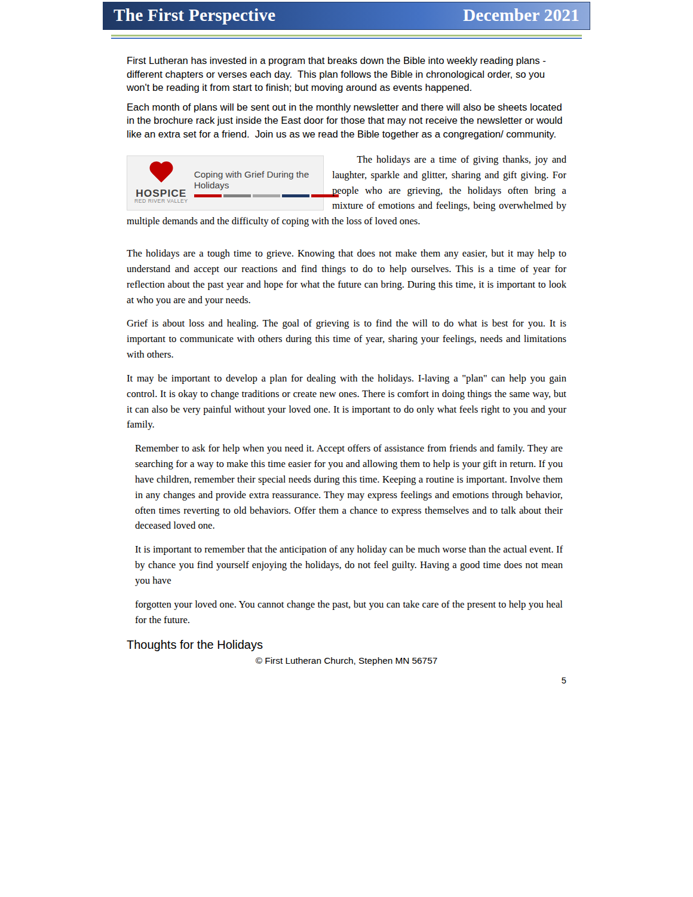The First Perspective
December 2021
First Lutheran has invested in a program that breaks down the Bible into weekly reading plans - different chapters or verses each day. This plan follows the Bible in chronological order, so you won't be reading it from start to finish; but moving around as events happened.
Each month of plans will be sent out in the monthly newsletter and there will also be sheets located in the brochure rack just inside the East door for those that may not receive the newsletter or would like an extra set for a friend. Join us as we read the Bible together as a congregation/ community.
HOSPICE
RED RIVER VALLEY
Coping with Grief During the Holidays
The holidays are a time of giving thanks, joy and laughter, sparkle and glitter, sharing and gift giving. For people who are grieving, the holidays often bring a mixture of emotions and feelings, being overwhelmed by multiple demands and the difficulty of coping with the loss of loved ones.
The holidays are a tough time to grieve. Knowing that does not make them any easier, but it may help to understand and accept our reactions and find things to do to help ourselves. This is a time of year for reflection about the past year and hope for what the future can bring. During this time, it is important to look at who you are and your needs.
Grief is about loss and healing. The goal of grieving is to find the will to do what is best for you. It is important to communicate with others during this time of year, sharing your feelings, needs and limitations with others.
It may be important to develop a plan for dealing with the holidays. I-laving a "plan" can help you gain control. It is okay to change traditions or create new ones. There is comfort in doing things the same way, but it can also be very painful without your loved one. It is important to do only what feels right to you and your family.
Remember to ask for help when you need it. Accept offers of assistance from friends and family. They are searching for a way to make this time easier for you and allowing them to help is your gift in return. If you have children, remember their special needs during this time. Keeping a routine is important. Involve them in any changes and provide extra reassurance. They may express feelings and emotions through behavior, often times reverting to old behaviors. Offer them a chance to express themselves and to talk about their deceased loved one.
It is important to remember that the anticipation of any holiday can be much worse than the actual event. If by chance you find yourself enjoying the holidays, do not feel guilty. Having a good time does not mean you have
forgotten your loved one. You cannot change the past, but you can take care of the present to help you heal for the future.
Thoughts for the Holidays
© First Lutheran Church, Stephen MN 56757
5